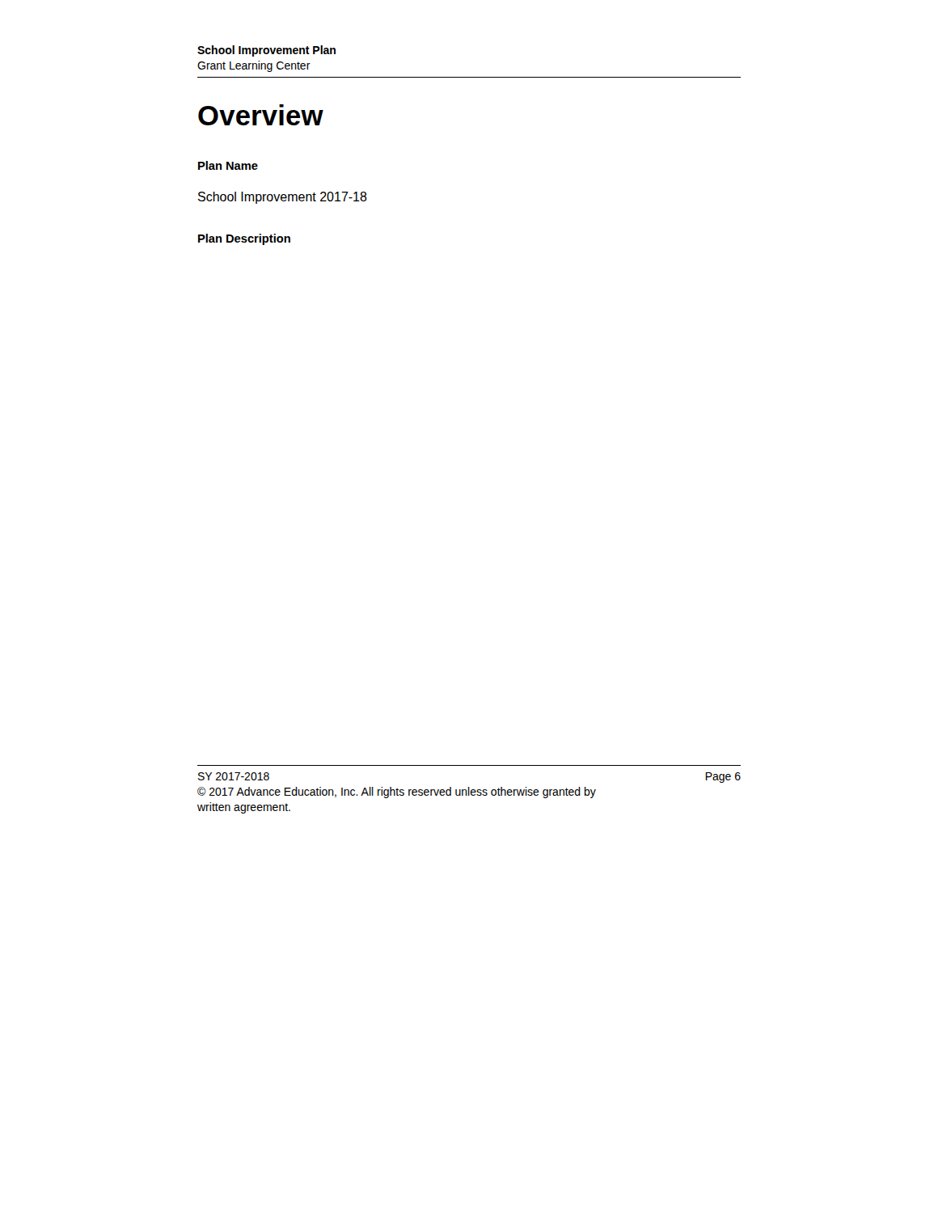School Improvement Plan
Grant Learning Center
Overview
Plan Name
School Improvement 2017-18
Plan Description
SY 2017-2018
© 2017 Advance Education, Inc. All rights reserved unless otherwise granted by written agreement.
Page 6